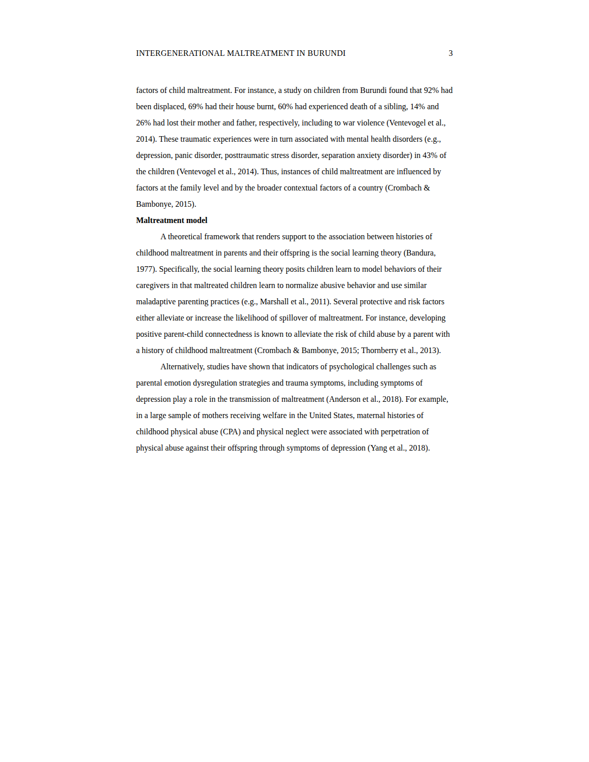Intergenerational Maltreatment in Burundi 3
factors of child maltreatment. For instance, a study on children from Burundi found that 92% had been displaced, 69% had their house burnt, 60% had experienced death of a sibling, 14% and 26% had lost their mother and father, respectively, including to war violence (Ventevogel et al., 2014). These traumatic experiences were in turn associated with mental health disorders (e.g., depression, panic disorder, posttraumatic stress disorder, separation anxiety disorder) in 43% of the children (Ventevogel et al., 2014). Thus, instances of child maltreatment are influenced by factors at the family level and by the broader contextual factors of a country (Crombach & Bambonye, 2015).
Maltreatment model
A theoretical framework that renders support to the association between histories of childhood maltreatment in parents and their offspring is the social learning theory (Bandura, 1977). Specifically, the social learning theory posits children learn to model behaviors of their caregivers in that maltreated children learn to normalize abusive behavior and use similar maladaptive parenting practices (e.g., Marshall et al., 2011). Several protective and risk factors either alleviate or increase the likelihood of spillover of maltreatment. For instance, developing positive parent-child connectedness is known to alleviate the risk of child abuse by a parent with a history of childhood maltreatment (Crombach & Bambonye, 2015; Thornberry et al., 2013).
Alternatively, studies have shown that indicators of psychological challenges such as parental emotion dysregulation strategies and trauma symptoms, including symptoms of depression play a role in the transmission of maltreatment (Anderson et al., 2018). For example, in a large sample of mothers receiving welfare in the United States, maternal histories of childhood physical abuse (CPA) and physical neglect were associated with perpetration of physical abuse against their offspring through symptoms of depression (Yang et al., 2018).